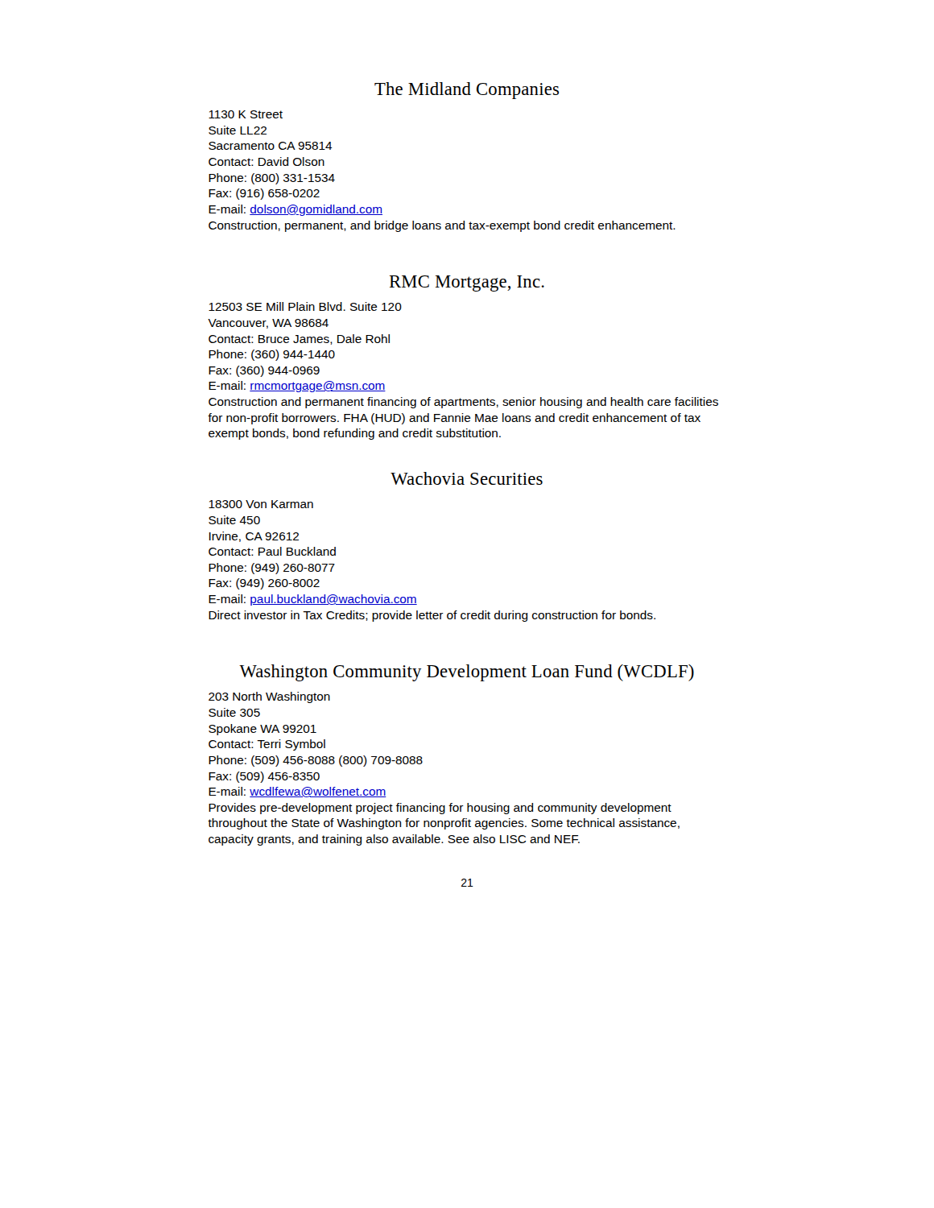The Midland Companies
1130 K Street Suite LL22 Sacramento CA 95814 Contact: David Olson Phone: (800) 331-1534 Fax: (916) 658-0202 E-mail: dolson@gomidland.com
Construction, permanent, and bridge loans and tax-exempt bond credit enhancement.
RMC Mortgage, Inc.
12503 SE Mill Plain Blvd. Suite 120 Vancouver, WA 98684 Contact: Bruce James, Dale Rohl Phone: (360) 944-1440 Fax: (360) 944-0969 E-mail: rmcmortgage@msn.com
Construction and permanent financing of apartments, senior housing and health care facilities for non-profit borrowers. FHA (HUD) and Fannie Mae loans and credit enhancement of tax exempt bonds, bond refunding and credit substitution.
Wachovia Securities
18300 Von Karman Suite 450 Irvine, CA 92612 Contact: Paul Buckland Phone: (949) 260-8077 Fax: (949) 260-8002 E-mail: paul.buckland@wachovia.com
Direct investor in Tax Credits; provide letter of credit during construction for bonds.
Washington Community Development Loan Fund (WCDLF)
203 North Washington Suite 305 Spokane WA 99201 Contact: Terri Symbol Phone: (509) 456-8088 (800) 709-8088 Fax: (509) 456-8350 E-mail: wcdlfewa@wolfenet.com
Provides pre-development project financing for housing and community development throughout the State of Washington for nonprofit agencies. Some technical assistance, capacity grants, and training also available. See also LISC and NEF.
21